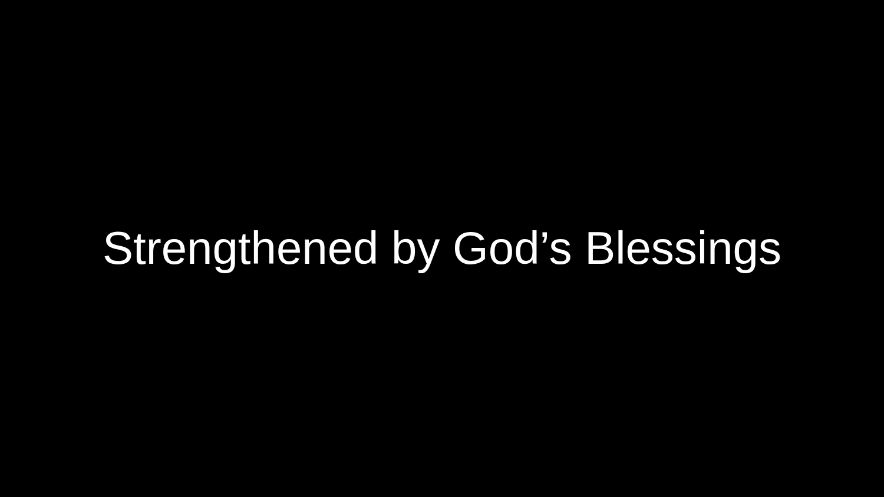Strengthened by God’s Blessings